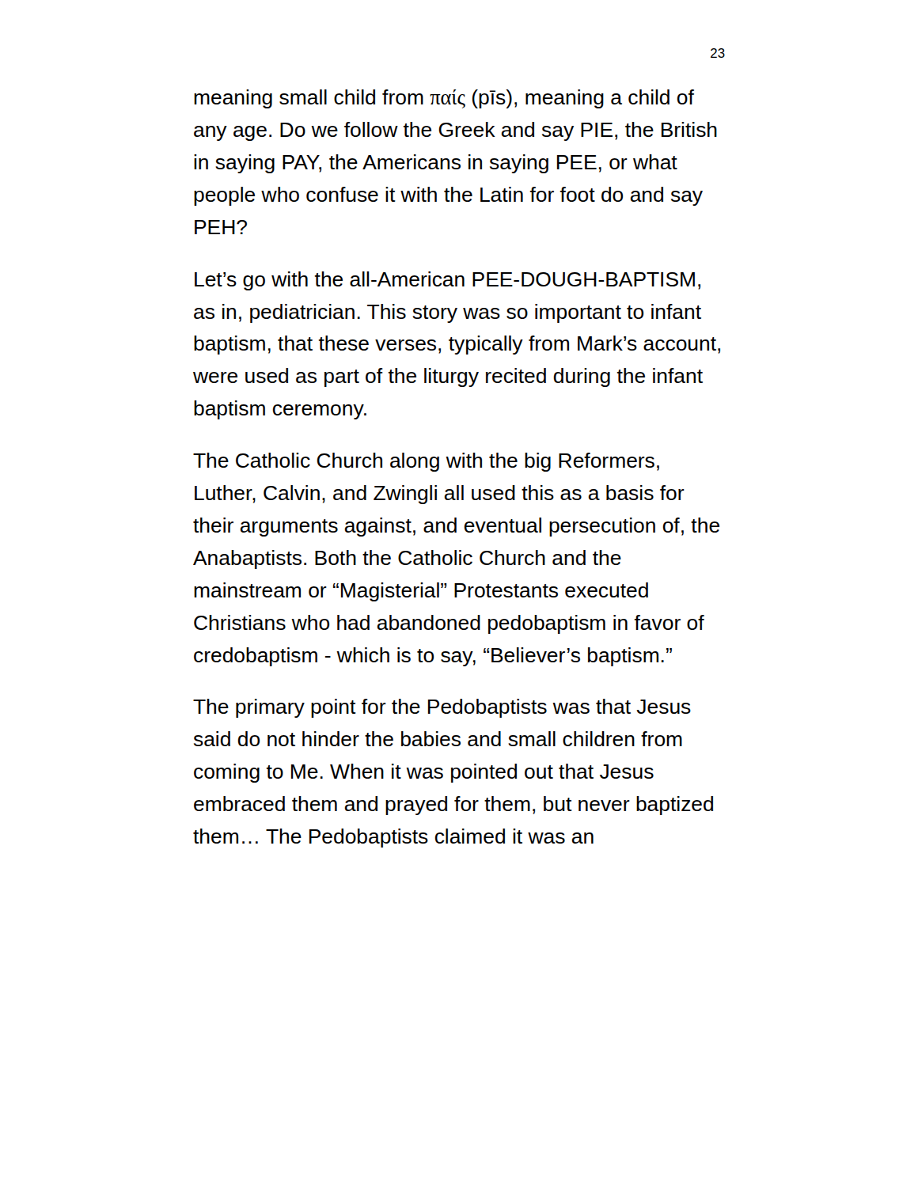23
meaning small child from παίς (pīs), meaning a child of any age. Do we follow the Greek and say PIE, the British in saying PAY, the Americans in saying PEE, or what people who confuse it with the Latin for foot do and say PEH?
Let’s go with the all-American PEE-DOUGH-BAPTISM, as in, pediatrician. This story was so important to infant baptism, that these verses, typically from Mark’s account, were used as part of the liturgy recited during the infant baptism ceremony.
The Catholic Church along with the big Reformers, Luther, Calvin, and Zwingli all used this as a basis for their arguments against, and eventual persecution of, the Anabaptists. Both the Catholic Church and the mainstream or “Magisterial” Protestants executed Christians who had abandoned pedobaptism in favor of credobaptism - which is to say, “Believer’s baptism.”
The primary point for the Pedobaptists was that Jesus said do not hinder the babies and small children from coming to Me. When it was pointed out that Jesus embraced them and prayed for them, but never baptized them… The Pedobaptists claimed it was an